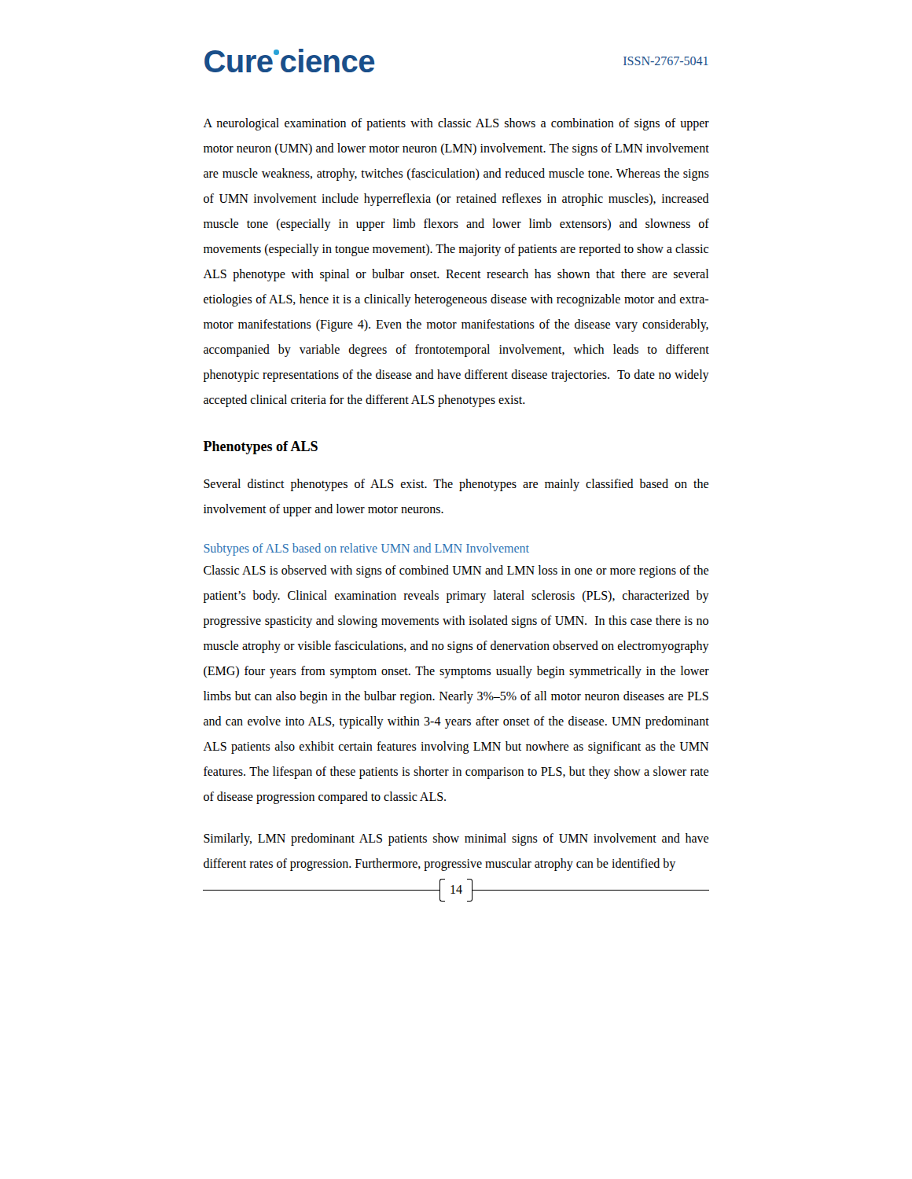Cure cience
ISSN-2767-5041
A neurological examination of patients with classic ALS shows a combination of signs of upper motor neuron (UMN) and lower motor neuron (LMN) involvement. The signs of LMN involvement are muscle weakness, atrophy, twitches (fasciculation) and reduced muscle tone. Whereas the signs of UMN involvement include hyperreflexia (or retained reflexes in atrophic muscles), increased muscle tone (especially in upper limb flexors and lower limb extensors) and slowness of movements (especially in tongue movement). The majority of patients are reported to show a classic ALS phenotype with spinal or bulbar onset. Recent research has shown that there are several etiologies of ALS, hence it is a clinically heterogeneous disease with recognizable motor and extra-motor manifestations (Figure 4). Even the motor manifestations of the disease vary considerably, accompanied by variable degrees of frontotemporal involvement, which leads to different phenotypic representations of the disease and have different disease trajectories. To date no widely accepted clinical criteria for the different ALS phenotypes exist.
Phenotypes of ALS
Several distinct phenotypes of ALS exist. The phenotypes are mainly classified based on the involvement of upper and lower motor neurons.
Subtypes of ALS based on relative UMN and LMN Involvement
Classic ALS is observed with signs of combined UMN and LMN loss in one or more regions of the patient’s body. Clinical examination reveals primary lateral sclerosis (PLS), characterized by progressive spasticity and slowing movements with isolated signs of UMN. In this case there is no muscle atrophy or visible fasciculations, and no signs of denervation observed on electromyography (EMG) four years from symptom onset. The symptoms usually begin symmetrically in the lower limbs but can also begin in the bulbar region. Nearly 3%–5% of all motor neuron diseases are PLS and can evolve into ALS, typically within 3-4 years after onset of the disease. UMN predominant ALS patients also exhibit certain features involving LMN but nowhere as significant as the UMN features. The lifespan of these patients is shorter in comparison to PLS, but they show a slower rate of disease progression compared to classic ALS.
Similarly, LMN predominant ALS patients show minimal signs of UMN involvement and have different rates of progression. Furthermore, progressive muscular atrophy can be identified by
14